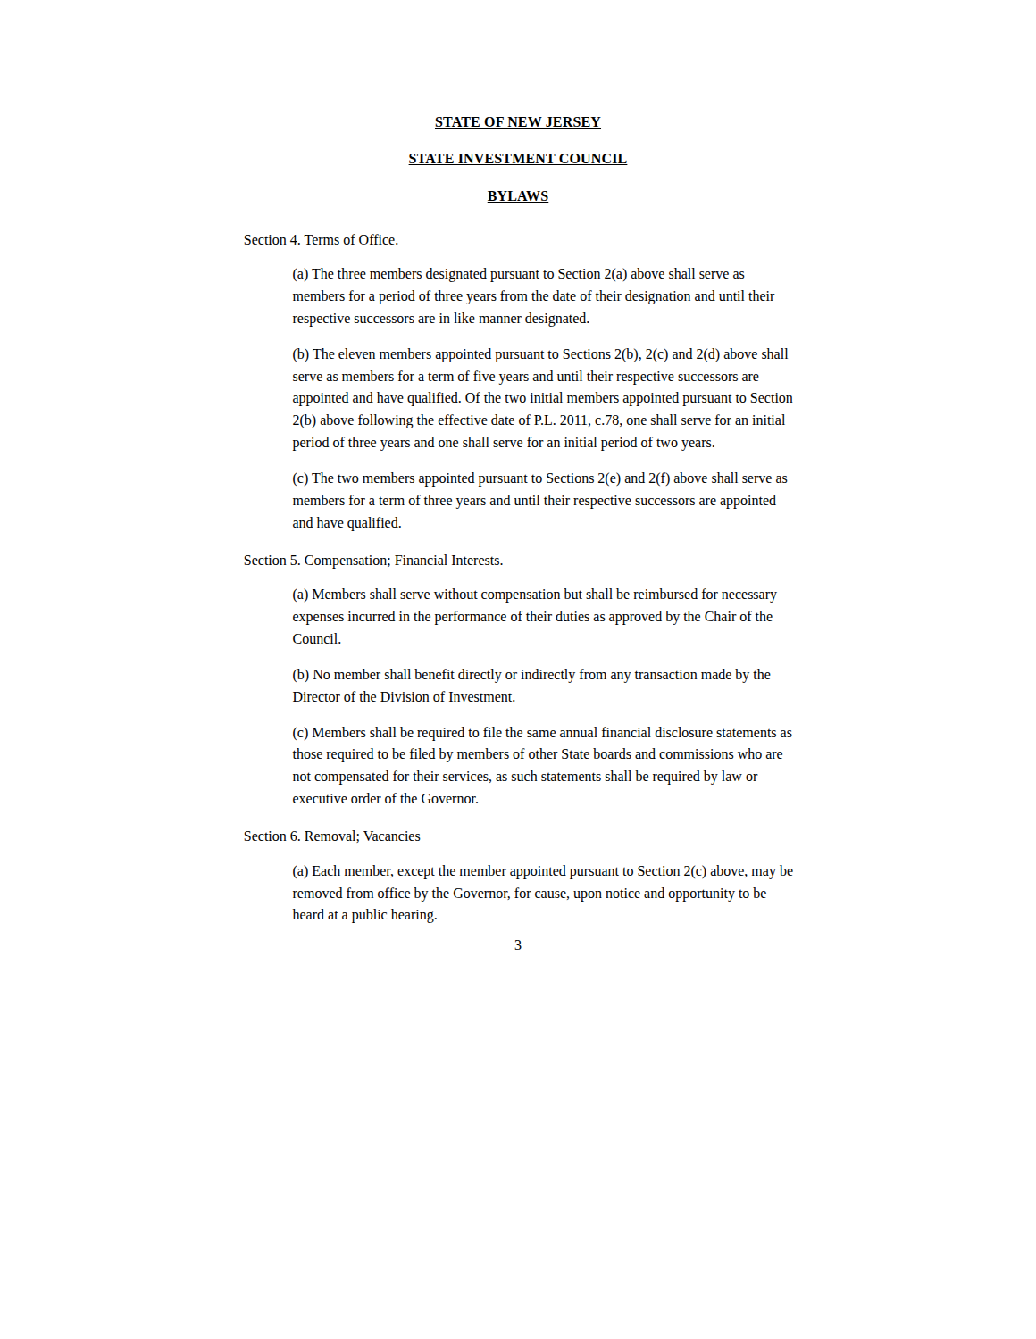STATE OF NEW JERSEY
STATE INVESTMENT COUNCIL
BYLAWS
Section 4. Terms of Office.
(a) The three members designated pursuant to Section 2(a) above shall serve as members for a period of three years from the date of their designation and until their respective successors are in like manner designated.
(b) The eleven members appointed pursuant to Sections 2(b), 2(c) and 2(d) above shall serve as members for a term of five years and until their respective successors are appointed and have qualified. Of the two initial members appointed pursuant to Section 2(b) above following the effective date of P.L. 2011, c.78, one shall serve for an initial period of three years and one shall serve for an initial period of two years.
(c) The two members appointed pursuant to Sections 2(e) and 2(f) above shall serve as members for a term of three years and until their respective successors are appointed and have qualified.
Section 5. Compensation; Financial Interests.
(a) Members shall serve without compensation but shall be reimbursed for necessary expenses incurred in the performance of their duties as approved by the Chair of the Council.
(b) No member shall benefit directly or indirectly from any transaction made by the Director of the Division of Investment.
(c) Members shall be required to file the same annual financial disclosure statements as those required to be filed by members of other State boards and commissions who are not compensated for their services, as such statements shall be required by law or executive order of the Governor.
Section 6. Removal; Vacancies
(a) Each member, except the member appointed pursuant to Section 2(c) above, may be removed from office by the Governor, for cause, upon notice and opportunity to be heard at a public hearing.
3